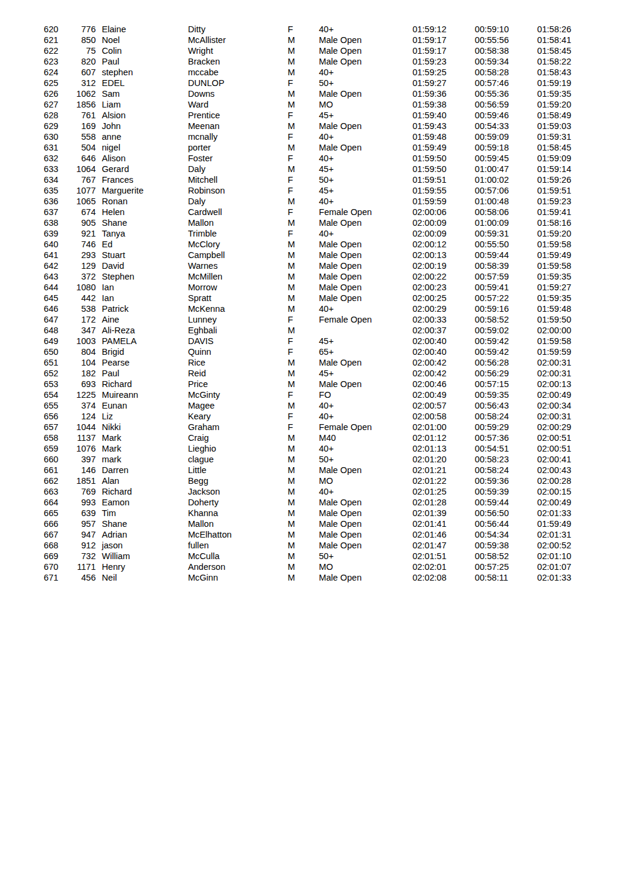| 620 | 776 | Elaine | Ditty | F | 40+ | 01:59:12 | 00:59:10 | 01:58:26 |
| 621 | 850 | Noel | McAllister | M | Male Open | 01:59:17 | 00:55:56 | 01:58:41 |
| 622 | 75 | Colin | Wright | M | Male Open | 01:59:17 | 00:58:38 | 01:58:45 |
| 623 | 820 | Paul | Bracken | M | Male Open | 01:59:23 | 00:59:34 | 01:58:22 |
| 624 | 607 | stephen | mccabe | M | 40+ | 01:59:25 | 00:58:28 | 01:58:43 |
| 625 | 312 | EDEL | DUNLOP | F | 50+ | 01:59:27 | 00:57:46 | 01:59:19 |
| 626 | 1062 | Sam | Downs | M | Male Open | 01:59:36 | 00:55:36 | 01:59:35 |
| 627 | 1856 | Liam | Ward | M | MO | 01:59:38 | 00:56:59 | 01:59:20 |
| 628 | 761 | Alsion | Prentice | F | 45+ | 01:59:40 | 00:59:46 | 01:58:49 |
| 629 | 169 | John | Meenan | M | Male Open | 01:59:43 | 00:54:33 | 01:59:03 |
| 630 | 558 | anne | mcnally | F | 40+ | 01:59:48 | 00:59:09 | 01:59:31 |
| 631 | 504 | nigel | porter | M | Male Open | 01:59:49 | 00:59:18 | 01:58:45 |
| 632 | 646 | Alison | Foster | F | 40+ | 01:59:50 | 00:59:45 | 01:59:09 |
| 633 | 1064 | Gerard | Daly | M | 45+ | 01:59:50 | 01:00:47 | 01:59:14 |
| 634 | 767 | Frances | Mitchell | F | 50+ | 01:59:51 | 01:00:02 | 01:59:26 |
| 635 | 1077 | Marguerite | Robinson | F | 45+ | 01:59:55 | 00:57:06 | 01:59:51 |
| 636 | 1065 | Ronan | Daly | M | 40+ | 01:59:59 | 01:00:48 | 01:59:23 |
| 637 | 674 | Helen | Cardwell | F | Female Open | 02:00:06 | 00:58:06 | 01:59:41 |
| 638 | 905 | Shane | Mallon | M | Male Open | 02:00:09 | 01:00:09 | 01:58:16 |
| 639 | 921 | Tanya | Trimble | F | 40+ | 02:00:09 | 00:59:31 | 01:59:20 |
| 640 | 746 | Ed | McClory | M | Male Open | 02:00:12 | 00:55:50 | 01:59:58 |
| 641 | 293 | Stuart | Campbell | M | Male Open | 02:00:13 | 00:59:44 | 01:59:49 |
| 642 | 129 | David | Warnes | M | Male Open | 02:00:19 | 00:58:39 | 01:59:58 |
| 643 | 372 | Stephen | McMillen | M | Male Open | 02:00:22 | 00:57:59 | 01:59:35 |
| 644 | 1080 | Ian | Morrow | M | Male Open | 02:00:23 | 00:59:41 | 01:59:27 |
| 645 | 442 | Ian | Spratt | M | Male Open | 02:00:25 | 00:57:22 | 01:59:35 |
| 646 | 538 | Patrick | McKenna | M | 40+ | 02:00:29 | 00:59:16 | 01:59:48 |
| 647 | 172 | Aine | Lunney | F | Female Open | 02:00:33 | 00:58:52 | 01:59:50 |
| 648 | 347 | Ali-Reza | Eghbali | M | | 02:00:37 | 00:59:02 | 02:00:00 |
| 649 | 1003 | PAMELA | DAVIS | F | 45+ | 02:00:40 | 00:59:42 | 01:59:58 |
| 650 | 804 | Brigid | Quinn | F | 65+ | 02:00:40 | 00:59:42 | 01:59:59 |
| 651 | 104 | Pearse | Rice | M | Male Open | 02:00:42 | 00:56:28 | 02:00:31 |
| 652 | 182 | Paul | Reid | M | 45+ | 02:00:42 | 00:56:29 | 02:00:31 |
| 653 | 693 | Richard | Price | M | Male Open | 02:00:46 | 00:57:15 | 02:00:13 |
| 654 | 1225 | Muireann | McGinty | F | FO | 02:00:49 | 00:59:35 | 02:00:49 |
| 655 | 374 | Eunan | Magee | M | 40+ | 02:00:57 | 00:56:43 | 02:00:34 |
| 656 | 124 | Liz | Keary | F | 40+ | 02:00:58 | 00:58:24 | 02:00:31 |
| 657 | 1044 | Nikki | Graham | F | Female Open | 02:01:00 | 00:59:29 | 02:00:29 |
| 658 | 1137 | Mark | Craig | M | M40 | 02:01:12 | 00:57:36 | 02:00:51 |
| 659 | 1076 | Mark | Lieghio | M | 40+ | 02:01:13 | 00:54:51 | 02:00:51 |
| 660 | 397 | mark | clague | M | 50+ | 02:01:20 | 00:58:23 | 02:00:41 |
| 661 | 146 | Darren | Little | M | Male Open | 02:01:21 | 00:58:24 | 02:00:43 |
| 662 | 1851 | Alan | Begg | M | MO | 02:01:22 | 00:59:36 | 02:00:28 |
| 663 | 769 | Richard | Jackson | M | 40+ | 02:01:25 | 00:59:39 | 02:00:15 |
| 664 | 993 | Eamon | Doherty | M | Male Open | 02:01:28 | 00:59:44 | 02:00:49 |
| 665 | 639 | Tim | Khanna | M | Male Open | 02:01:39 | 00:56:50 | 02:01:33 |
| 666 | 957 | Shane | Mallon | M | Male Open | 02:01:41 | 00:56:44 | 01:59:49 |
| 667 | 947 | Adrian | McElhatton | M | Male Open | 02:01:46 | 00:54:34 | 02:01:31 |
| 668 | 912 | jason | fullen | M | Male Open | 02:01:47 | 00:59:38 | 02:00:52 |
| 669 | 732 | William | McCulla | M | 50+ | 02:01:51 | 00:58:52 | 02:01:10 |
| 670 | 1171 | Henry | Anderson | M | MO | 02:02:01 | 00:57:25 | 02:01:07 |
| 671 | 456 | Neil | McGinn | M | Male Open | 02:02:08 | 00:58:11 | 02:01:33 |